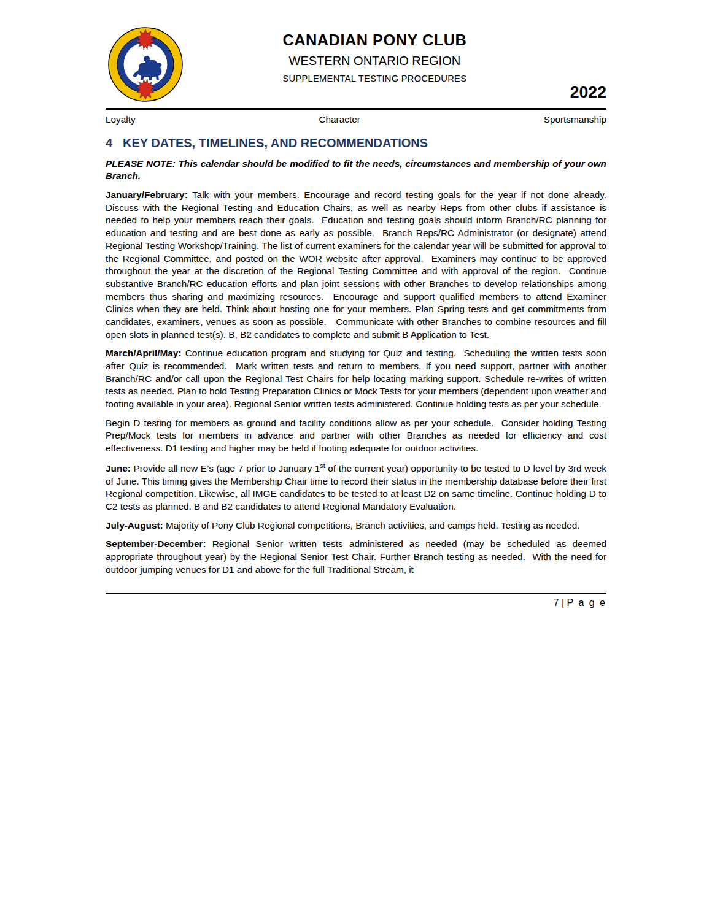CANADIAN PONY CLUB
WESTERN ONTARIO REGION
SUPPLEMENTAL TESTING PROCEDURES
2022
Loyalty Character Sportsmanship
4 KEY DATES, TIMELINES, AND RECOMMENDATIONS
PLEASE NOTE: This calendar should be modified to fit the needs, circumstances and membership of your own Branch.
January/February: Talk with your members. Encourage and record testing goals for the year if not done already. Discuss with the Regional Testing and Education Chairs, as well as nearby Reps from other clubs if assistance is needed to help your members reach their goals. Education and testing goals should inform Branch/RC planning for education and testing and are best done as early as possible. Branch Reps/RC Administrator (or designate) attend Regional Testing Workshop/Training. The list of current examiners for the calendar year will be submitted for approval to the Regional Committee, and posted on the WOR website after approval. Examiners may continue to be approved throughout the year at the discretion of the Regional Testing Committee and with approval of the region. Continue substantive Branch/RC education efforts and plan joint sessions with other Branches to develop relationships among members thus sharing and maximizing resources. Encourage and support qualified members to attend Examiner Clinics when they are held. Think about hosting one for your members. Plan Spring tests and get commitments from candidates, examiners, venues as soon as possible. Communicate with other Branches to combine resources and fill open slots in planned test(s). B, B2 candidates to complete and submit B Application to Test.
March/April/May: Continue education program and studying for Quiz and testing. Scheduling the written tests soon after Quiz is recommended. Mark written tests and return to members. If you need support, partner with another Branch/RC and/or call upon the Regional Test Chairs for help locating marking support. Schedule re-writes of written tests as needed. Plan to hold Testing Preparation Clinics or Mock Tests for your members (dependent upon weather and footing available in your area). Regional Senior written tests administered. Continue holding tests as per your schedule.
Begin D testing for members as ground and facility conditions allow as per your schedule. Consider holding Testing Prep/Mock tests for members in advance and partner with other Branches as needed for efficiency and cost effectiveness. D1 testing and higher may be held if footing adequate for outdoor activities.
June: Provide all new E’s (age 7 prior to January 1st of the current year) opportunity to be tested to D level by 3rd week of June. This timing gives the Membership Chair time to record their status in the membership database before their first Regional competition. Likewise, all IMGE candidates to be tested to at least D2 on same timeline. Continue holding D to C2 tests as planned. B and B2 candidates to attend Regional Mandatory Evaluation.
July-August: Majority of Pony Club Regional competitions, Branch activities, and camps held. Testing as needed.
September-December: Regional Senior written tests administered as needed (may be scheduled as deemed appropriate throughout year) by the Regional Senior Test Chair. Further Branch testing as needed. With the need for outdoor jumping venues for D1 and above for the full Traditional Stream, it
7 | P a g e